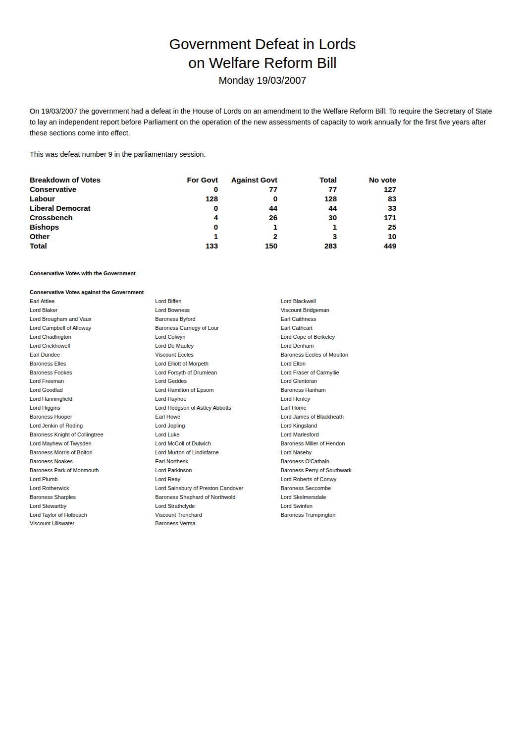Government Defeat in Lords
on Welfare Reform Bill
Monday 19/03/2007
On 19/03/2007 the government had a defeat in the House of Lords on an amendment to the Welfare Reform Bill: To require the Secretary of State to lay an independent report before Parliament on the operation of the new assessments of capacity to work annually for the first five years after these sections come into effect.
This was defeat number 9 in the parliamentary session.
| Breakdown of Votes | For Govt | Against Govt | Total | No vote |
| --- | --- | --- | --- | --- |
| Conservative | 0 | 77 | 77 | 127 |
| Labour | 128 | 0 | 128 | 83 |
| Liberal Democrat | 0 | 44 | 44 | 33 |
| Crossbench | 4 | 26 | 30 | 171 |
| Bishops | 0 | 1 | 1 | 25 |
| Other | 1 | 2 | 3 | 10 |
| Total | 133 | 150 | 283 | 449 |
Conservative Votes with the Government
Conservative Votes against the Government
| Earl Attlee | Lord Biffen | Lord Blackwell |
| Lord Blaker | Lord Bowness | Viscount Bridgeman |
| Lord Brougham and Vaux | Baroness Byford | Earl Caithness |
| Lord Campbell of Alloway | Baroness Carnegy of Lour | Earl Cathcart |
| Lord Chadlington | Lord Colwyn | Lord Cope of Berkeley |
| Lord Crickhowell | Lord De Mauley | Lord Denham |
| Earl Dundee | Viscount Eccles | Baroness Eccles of Moulton |
| Baroness Elles | Lord Elliott of Morpeth | Lord Elton |
| Baroness Fookes | Lord Forsyth of Drumlean | Lord Fraser of Carmyllie |
| Lord Freeman | Lord Geddes | Lord Glentoran |
| Lord Goodlad | Lord Hamilton of Epsom | Baroness Hanham |
| Lord Hanningfield | Lord Hayhoe | Lord Henley |
| Lord Higgins | Lord Hodgson of Astley Abbotts | Earl Home |
| Baroness Hooper | Earl Howe | Lord James of Blackheath |
| Lord Jenkin of Roding | Lord Jopling | Lord Kingsland |
| Baroness Knight of Collingtree | Lord Luke | Lord Marlesford |
| Lord Mayhew of Twysden | Lord McColl of Dulwich | Baroness Miller of Hendon |
| Baroness Morris of Bolton | Lord Murton of Lindisfarne | Lord Naseby |
| Baroness Noakes | Earl Northesk | Baroness O'Cathain |
| Baroness Park of Monmouth | Lord Parkinson | Baroness Perry of Southwark |
| Lord Plumb | Lord Reay | Lord Roberts of Conwy |
| Lord Rotherwick | Lord Sainsbury of Preston Candover | Baroness Seccombe |
| Baroness Sharples | Baroness Shephard of Northwold | Lord Skelmersdale |
| Lord Stewartby | Lord Strathclyde | Lord Swinfen |
| Lord Taylor of Holbeach | Viscount Trenchard | Baroness Trumpington |
| Viscount Ullswater | Baroness Verma | |